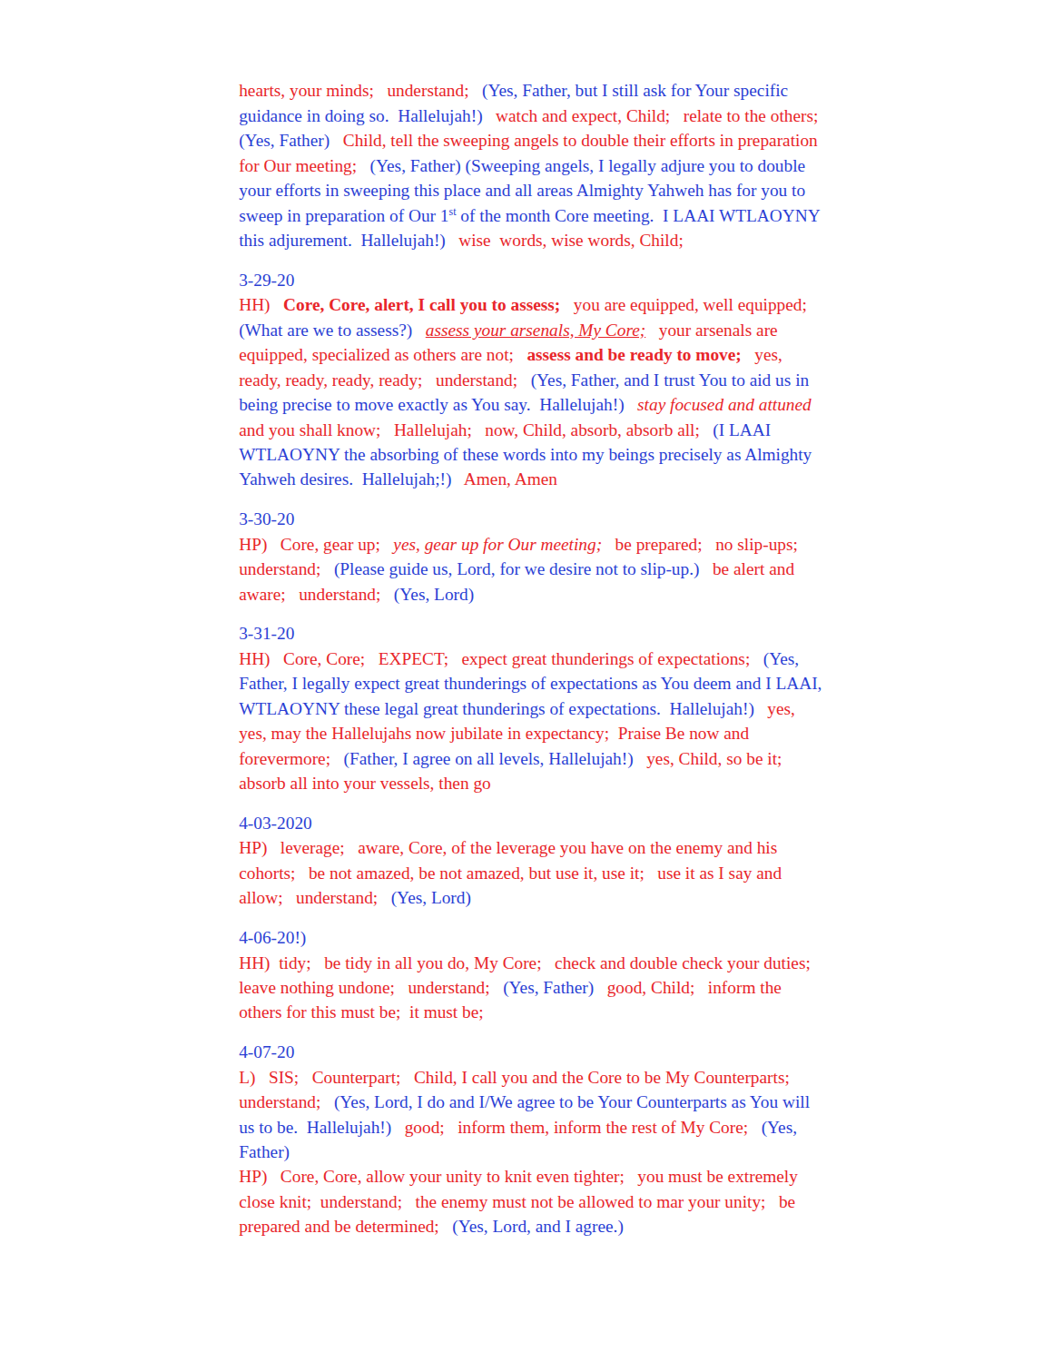hearts, your minds; understand; (Yes, Father, but I still ask for Your specific guidance in doing so. Hallelujah!) watch and expect, Child; relate to the others; (Yes, Father) Child, tell the sweeping angels to double their efforts in preparation for Our meeting; (Yes, Father) (Sweeping angels, I legally adjure you to double your efforts in sweeping this place and all areas Almighty Yahweh has for you to sweep in preparation of Our 1st of the month Core meeting. I LAAI WTLAOYNY this adjurement. Hallelujah!) wise words, wise words, Child;
3-29-20
HH) Core, Core, alert, I call you to assess; you are equipped, well equipped; (What are we to assess?) assess your arsenals, My Core; your arsenals are equipped, specialized as others are not; assess and be ready to move; yes, ready, ready, ready, ready; understand; (Yes, Father, and I trust You to aid us in being precise to move exactly as You say. Hallelujah!) stay focused and attuned and you shall know; Hallelujah; now, Child, absorb, absorb all; (I LAAI WTLAOYNY the absorbing of these words into my beings precisely as Almighty Yahweh desires. Hallelujah;!) Amen, Amen
3-30-20
HP) Core, gear up; yes, gear up for Our meeting; be prepared; no slip-ups; understand; (Please guide us, Lord, for we desire not to slip-up.) be alert and aware; understand; (Yes, Lord)
3-31-20
HH) Core, Core; EXPECT; expect great thunderings of expectations; (Yes, Father, I legally expect great thunderings of expectations as You deem and I LAAI, WTLAOYNY these legal great thunderings of expectations. Hallelujah!) yes, yes, may the Hallelujahs now jubilate in expectancy; Praise Be now and forevermore; (Father, I agree on all levels, Hallelujah!) yes, Child, so be it; absorb all into your vessels, then go
4-03-2020
HP) leverage; aware, Core, of the leverage you have on the enemy and his cohorts; be not amazed, be not amazed, but use it, use it; use it as I say and allow; understand; (Yes, Lord)
4-06-20!)
HH) tidy; be tidy in all you do, My Core; check and double check your duties; leave nothing undone; understand; (Yes, Father) good, Child; inform the others for this must be; it must be;
4-07-20
L) SIS; Counterpart; Child, I call you and the Core to be My Counterparts; understand; (Yes, Lord, I do and I/We agree to be Your Counterparts as You will us to be. Hallelujah!) good; inform them, inform the rest of My Core; (Yes, Father)
HP) Core, Core, allow your unity to knit even tighter; you must be extremely close knit; understand; the enemy must not be allowed to mar your unity; be prepared and be determined; (Yes, Lord, and I agree.)